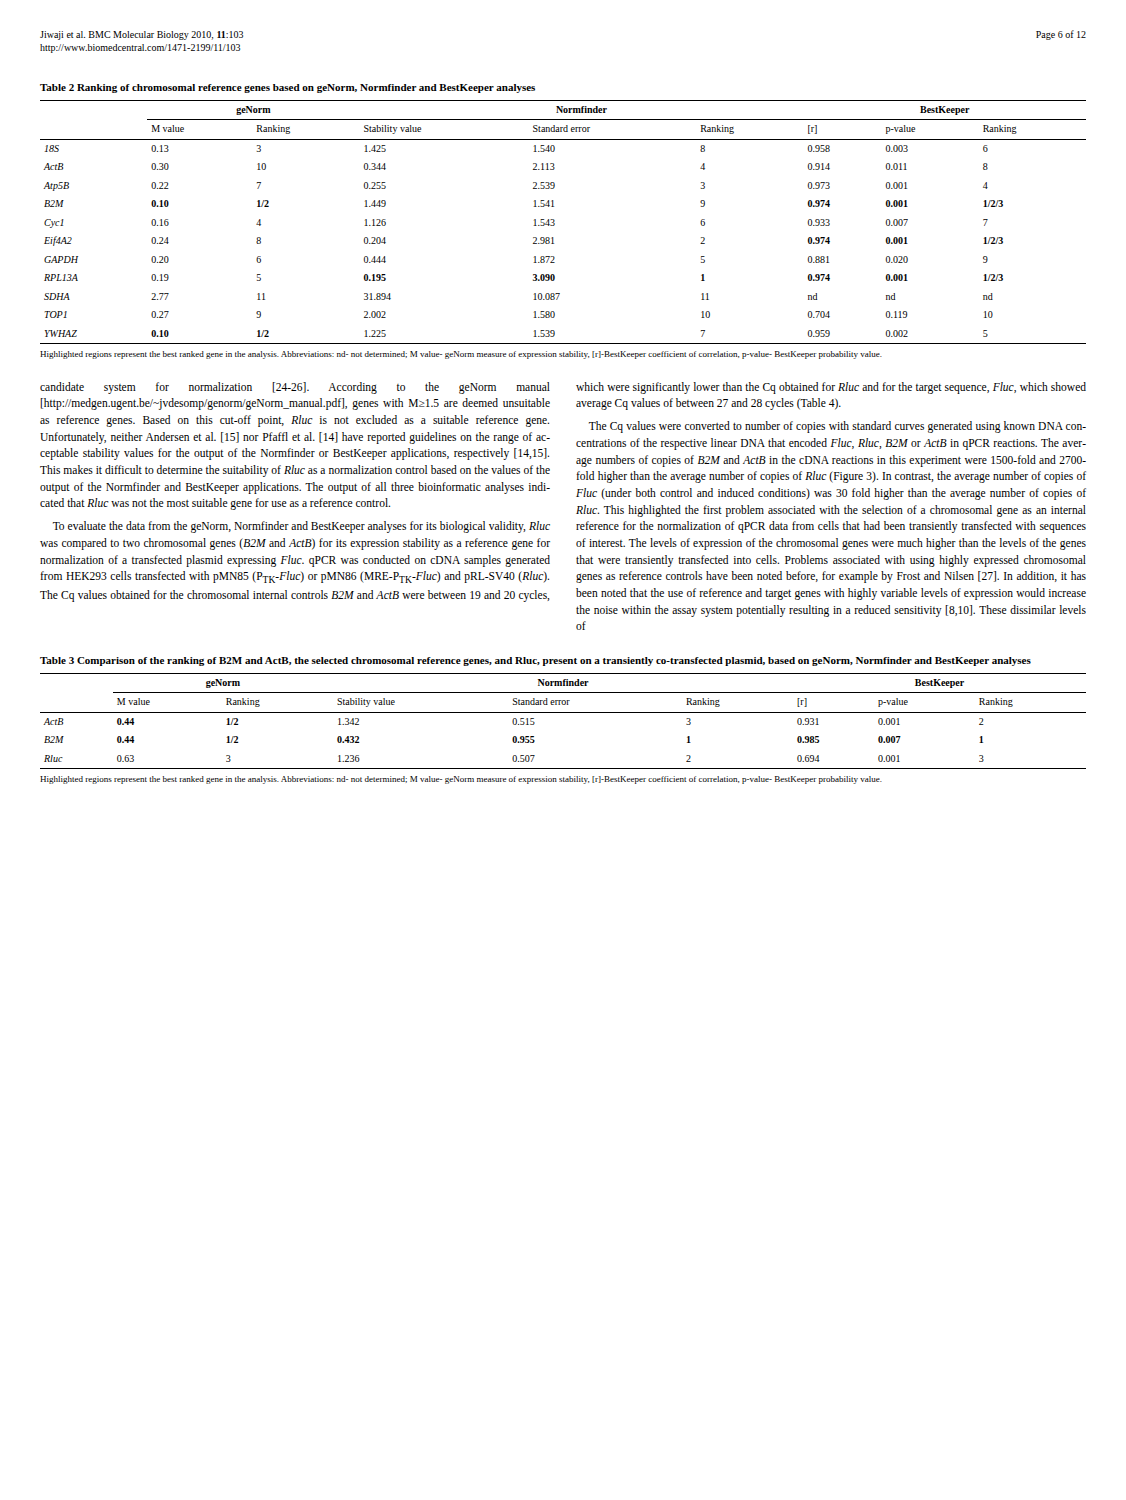Jiwaji et al. BMC Molecular Biology 2010, 11:103
http://www.biomedcentral.com/1471-2199/11/103
Page 6 of 12
Table 2 Ranking of chromosomal reference genes based on geNorm, Normfinder and BestKeeper analyses
| | geNorm | Normfinder | BestKeeper |
| --- | --- | --- | --- |
| | M value | Ranking | Stability value | Standard error | Ranking | [r] | p-value | Ranking |
| 18S | 0.13 | 3 | 1.425 | 1.540 | 8 | 0.958 | 0.003 | 6 |
| ActB | 0.30 | 10 | 0.344 | 2.113 | 4 | 0.914 | 0.011 | 8 |
| Atp5B | 0.22 | 7 | 0.255 | 2.539 | 3 | 0.973 | 0.001 | 4 |
| B2M | 0.10 | 1/2 | 1.449 | 1.541 | 9 | 0.974 | 0.001 | 1/2/3 |
| Cyc1 | 0.16 | 4 | 1.126 | 1.543 | 6 | 0.933 | 0.007 | 7 |
| Eif4A2 | 0.24 | 8 | 0.204 | 2.981 | 2 | 0.974 | 0.001 | 1/2/3 |
| GAPDH | 0.20 | 6 | 0.444 | 1.872 | 5 | 0.881 | 0.020 | 9 |
| RPL13A | 0.19 | 5 | 0.195 | 3.090 | 1 | 0.974 | 0.001 | 1/2/3 |
| SDHA | 2.77 | 11 | 31.894 | 10.087 | 11 | nd | nd | nd |
| TOP1 | 0.27 | 9 | 2.002 | 1.580 | 10 | 0.704 | 0.119 | 10 |
| YWHAZ | 0.10 | 1/2 | 1.225 | 1.539 | 7 | 0.959 | 0.002 | 5 |
Highlighted regions represent the best ranked gene in the analysis. Abbreviations: nd- not determined; M value- geNorm measure of expression stability, [r]-BestKeeper coefficient of correlation, p-value- BestKeeper probability value.
candidate system for normalization [24-26]. According to the geNorm manual [http://medgen.ugent.be/~jvdesomp/genorm/geNorm_manual.pdf], genes with M≥1.5 are deemed unsuitable as reference genes. Based on this cut-off point, Rluc is not excluded as a suitable reference gene. Unfortunately, neither Andersen et al. [15] nor Pfaffl et al. [14] have reported guidelines on the range of acceptable stability values for the output of the Normfinder or BestKeeper applications, respectively [14,15]. This makes it difficult to determine the suitability of Rluc as a normalization control based on the values of the output of the Normfinder and BestKeeper applications. The output of all three bioinformatic analyses indicated that Rluc was not the most suitable gene for use as a reference control.
To evaluate the data from the geNorm, Normfinder and BestKeeper analyses for its biological validity, Rluc was compared to two chromosomal genes (B2M and ActB) for its expression stability as a reference gene for normalization of a transfected plasmid expressing Fluc. qPCR was conducted on cDNA samples generated from HEK293 cells transfected with pMN85 (PTK-Fluc) or pMN86 (MRE-PTK-Fluc) and pRL-SV40 (Rluc). The Cq values obtained for the chromosomal internal controls B2M and ActB were between 19 and 20 cycles, which were significantly lower than the Cq obtained for Rluc and for the target sequence, Fluc, which showed average Cq values of between 27 and 28 cycles (Table 4).
The Cq values were converted to number of copies with standard curves generated using known DNA concentrations of the respective linear DNA that encoded Fluc, Rluc, B2M or ActB in qPCR reactions. The average numbers of copies of B2M and ActB in the cDNA reactions in this experiment were 1500-fold and 2700-fold higher than the average number of copies of Rluc (Figure 3). In contrast, the average number of copies of Fluc (under both control and induced conditions) was 30 fold higher than the average number of copies of Rluc. This highlighted the first problem associated with the selection of a chromosomal gene as an internal reference for the normalization of qPCR data from cells that had been transiently transfected with sequences of interest. The levels of expression of the chromosomal genes were much higher than the levels of the genes that were transiently transfected into cells. Problems associated with using highly expressed chromosomal genes as reference controls have been noted before, for example by Frost and Nilsen [27]. In addition, it has been noted that the use of reference and target genes with highly variable levels of expression would increase the noise within the assay system potentially resulting in a reduced sensitivity [8,10]. These dissimilar levels of
Table 3 Comparison of the ranking of B2M and ActB, the selected chromosomal reference genes, and Rluc, present on a transiently co-transfected plasmid, based on geNorm, Normfinder and BestKeeper analyses
| | geNorm | Normfinder | BestKeeper |
| --- | --- | --- | --- |
| | M value | Ranking | Stability value | Standard error | Ranking | [r] | p-value | Ranking |
| ActB | 0.44 | 1/2 | 1.342 | 0.515 | 3 | 0.931 | 0.001 | 2 |
| B2M | 0.44 | 1/2 | 0.432 | 0.955 | 1 | 0.985 | 0.007 | 1 |
| Rluc | 0.63 | 3 | 1.236 | 0.507 | 2 | 0.694 | 0.001 | 3 |
Highlighted regions represent the best ranked gene in the analysis. Abbreviations: nd- not determined; M value- geNorm measure of expression stability, [r]-BestKeeper coefficient of correlation, p-value- BestKeeper probability value.